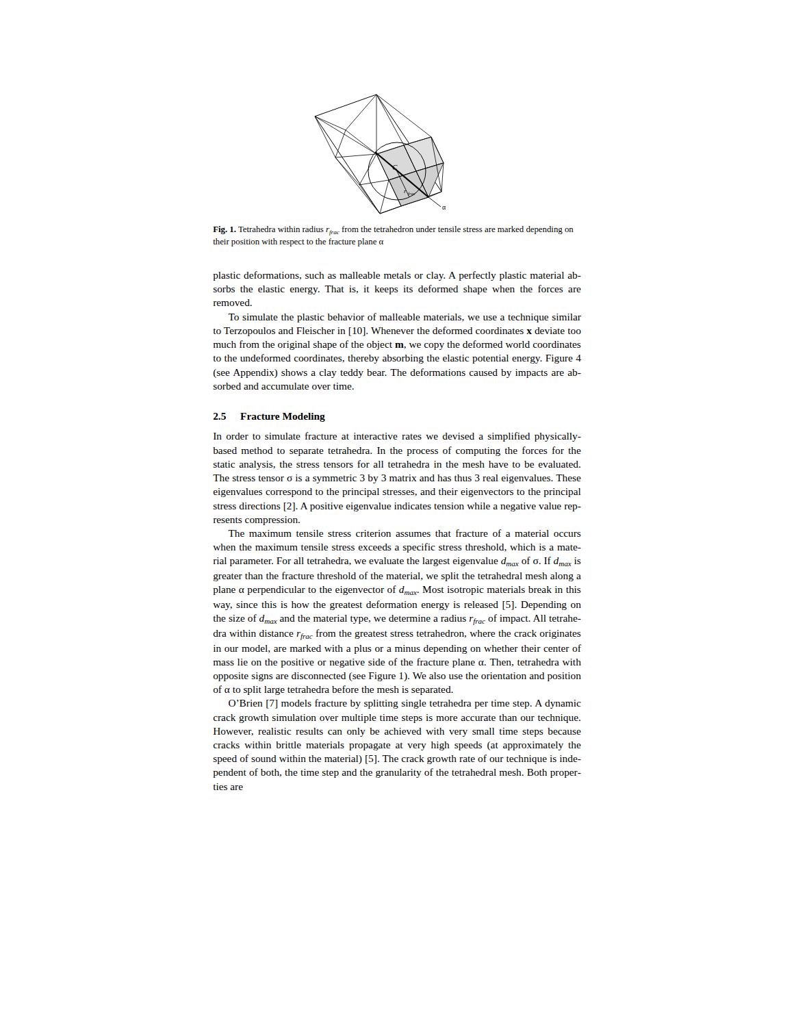C r frac α
Fig. 1. Tetrahedra within radius rfrac from the tetrahedron under tensile stress are marked depending on their position with respect to the fracture plane α
plastic deformations, such as malleable metals or clay. A perfectly plastic material absorbs the elastic energy. That is, it keeps its deformed shape when the forces are removed.
To simulate the plastic behavior of malleable materials, we use a technique similar to Terzopoulos and Fleischer in [10]. Whenever the deformed coordinates x deviate too much from the original shape of the object m, we copy the deformed world coordinates to the undeformed coordinates, thereby absorbing the elastic potential energy. Figure 4 (see Appendix) shows a clay teddy bear. The deformations caused by impacts are absorbed and accumulate over time.
2.5 Fracture Modeling
In order to simulate fracture at interactive rates we devised a simplified physically-based method to separate tetrahedra. In the process of computing the forces for the static analysis, the stress tensors for all tetrahedra in the mesh have to be evaluated. The stress tensor σ is a symmetric 3 by 3 matrix and has thus 3 real eigenvalues. These eigenvalues correspond to the principal stresses, and their eigenvectors to the principal stress directions [2]. A positive eigenvalue indicates tension while a negative value represents compression.
The maximum tensile stress criterion assumes that fracture of a material occurs when the maximum tensile stress exceeds a specific stress threshold, which is a material parameter. For all tetrahedra, we evaluate the largest eigenvalue dmax of σ. If dmax is greater than the fracture threshold of the material, we split the tetrahedral mesh along a plane α perpendicular to the eigenvector of dmax. Most isotropic materials break in this way, since this is how the greatest deformation energy is released [5]. Depending on the size of dmax and the material type, we determine a radius rfrac of impact. All tetrahedra within distance rfrac from the greatest stress tetrahedron, where the crack originates in our model, are marked with a plus or a minus depending on whether their center of mass lie on the positive or negative side of the fracture plane α. Then, tetrahedra with opposite signs are disconnected (see Figure 1). We also use the orientation and position of α to split large tetrahedra before the mesh is separated.
O’Brien [7] models fracture by splitting single tetrahedra per time step. A dynamic crack growth simulation over multiple time steps is more accurate than our technique. However, realistic results can only be achieved with very small time steps because cracks within brittle materials propagate at very high speeds (at approximately the speed of sound within the material) [5]. The crack growth rate of our technique is independent of both, the time step and the granularity of the tetrahedral mesh. Both properties are